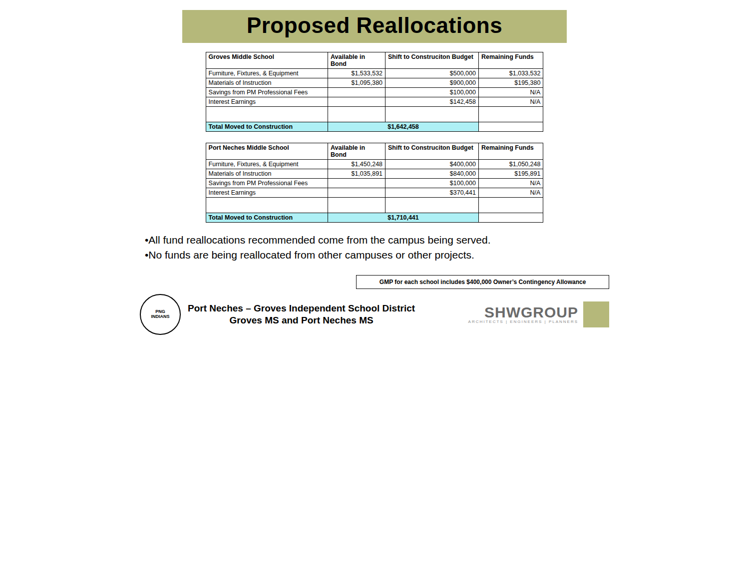Proposed Reallocations
| Groves Middle School | Available in Bond | Shift to Construciton Budget | Remaining Funds |
| --- | --- | --- | --- |
| Furniture, Fixtures, & Equipment | $1,533,532 | $500,000 | $1,033,532 |
| Materials of Instruction | $1,095,380 | $900,000 | $195,380 |
| Savings from PM Professional Fees | | $100,000 | N/A |
| Interest Earnings | | $142,458 | N/A |
| Total Moved to Construction | $1,642,458 | |
| Port Neches Middle School | Available in Bond | Shift to Construciton Budget | Remaining Funds |
| --- | --- | --- | --- |
| Furniture, Fixtures, & Equipment | $1,450,248 | $400,000 | $1,050,248 |
| Materials of Instruction | $1,035,891 | $840,000 | $195,891 |
| Savings from PM Professional Fees | | $100,000 | N/A |
| Interest Earnings | | $370,441 | N/A |
| Total Moved to Construction | $1,710,441 | |
•All fund reallocations recommended come from the campus being served.
•No funds are being reallocated from other campuses or other projects.
GMP for each school includes $400,000 Owner’s Contingency Allowance
PNG
INDIANS
Port Neches – Groves Independent School District Groves MS and Port Neches MS
SHWGROUP
ARCHITECTS | ENGINEERS | PLANNERS